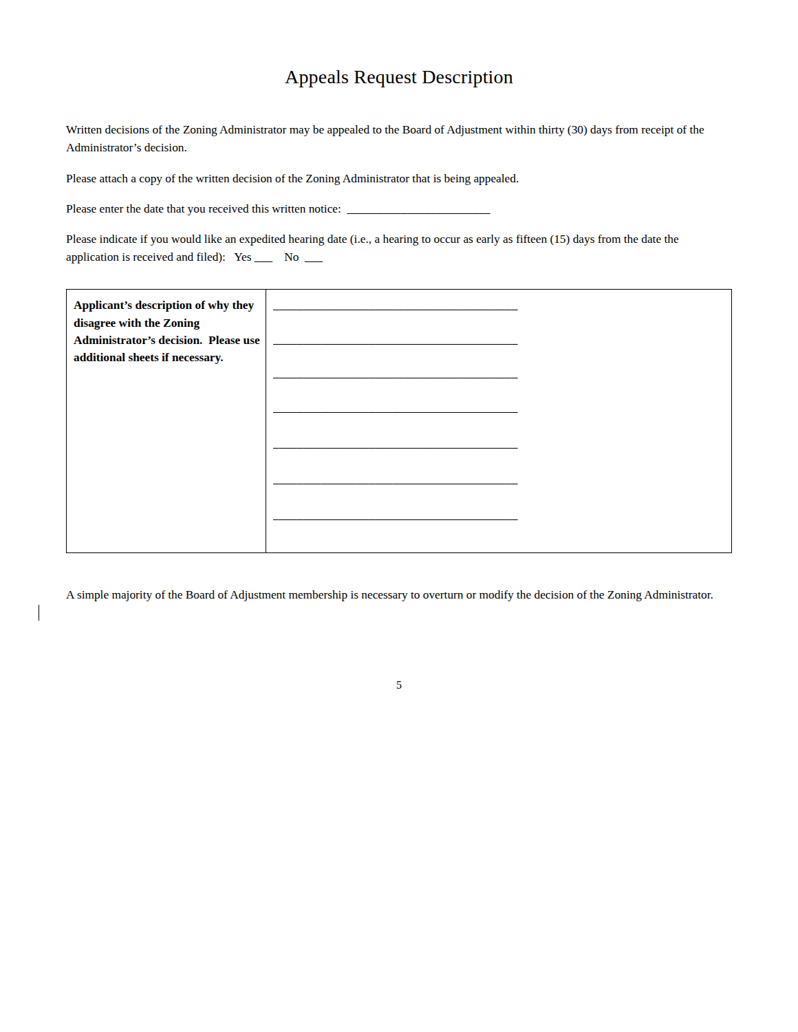Appeals Request Description
Written decisions of the Zoning Administrator may be appealed to the Board of Adjustment within thirty (30) days from receipt of the Administrator’s decision.
Please attach a copy of the written decision of the Zoning Administrator that is being appealed.
Please enter the date that you received this written notice: ________________________
Please indicate if you would like an expedited hearing date (i.e., a hearing to occur as early as fifteen (15) days from the date the application is received and filed): Yes ___ No ___
| Applicant’s description of why they disagree with the Zoning Administrator’s decision. Please use additional sheets if necessary. | _________________________________________ _________________________________________ _________________________________________ _________________________________________ _________________________________________ _________________________________________ _________________________________________ |
A simple majority of the Board of Adjustment membership is necessary to overturn or modify the decision of the Zoning Administrator.
5